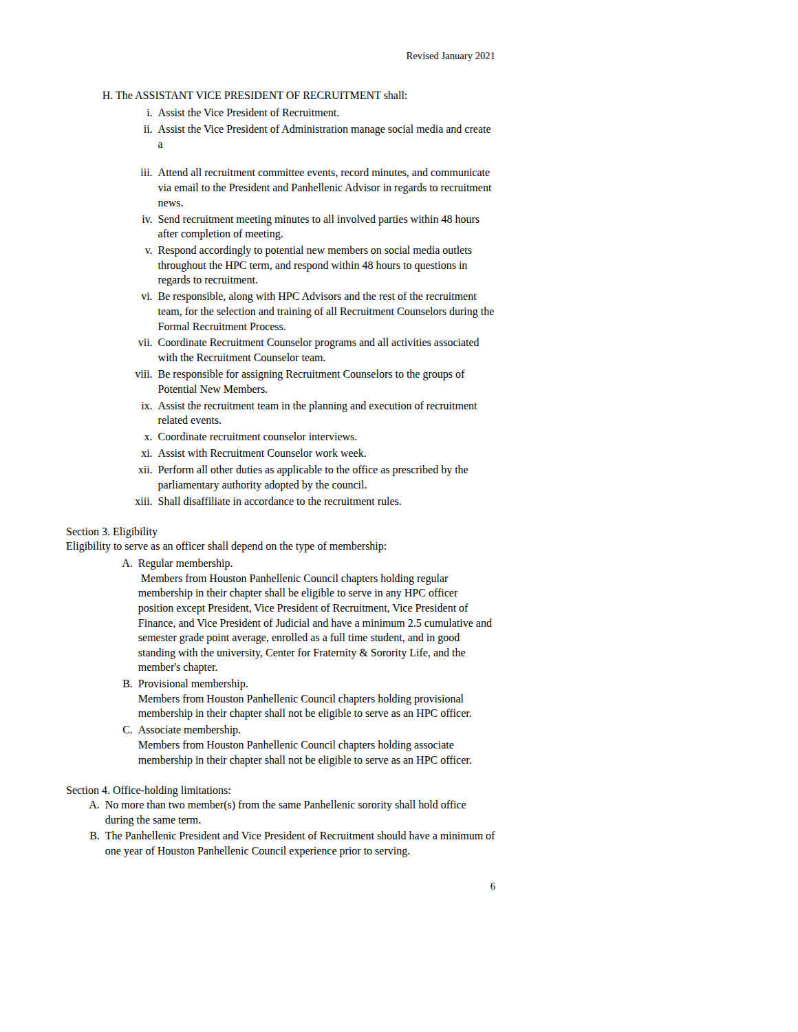Revised January 2021
H. The ASSISTANT VICE PRESIDENT OF RECRUITMENT shall:
Assist the Vice President of Recruitment.
Assist the Vice President of Administration manage social media and create a
Attend all recruitment committee events, record minutes, and communicate via email to the President and Panhellenic Advisor in regards to recruitment news.
Send recruitment meeting minutes to all involved parties within 48 hours after completion of meeting.
Respond accordingly to potential new members on social media outlets throughout the HPC term, and respond within 48 hours to questions in regards to recruitment.
Be responsible, along with HPC Advisors and the rest of the recruitment team, for the selection and training of all Recruitment Counselors during the Formal Recruitment Process.
Coordinate Recruitment Counselor programs and all activities associated with the Recruitment Counselor team.
Be responsible for assigning Recruitment Counselors to the groups of Potential New Members.
Assist the recruitment team in the planning and execution of recruitment related events.
Coordinate recruitment counselor interviews.
Assist with Recruitment Counselor work week.
Perform all other duties as applicable to the office as prescribed by the parliamentary authority adopted by the council.
Shall disaffiliate in accordance to the recruitment rules.
Section 3. Eligibility
Eligibility to serve as an officer shall depend on the type of membership:
Regular membership.
Members from Houston Panhellenic Council chapters holding regular membership in their chapter shall be eligible to serve in any HPC officer position except President, Vice President of Recruitment, Vice President of Finance, and Vice President of Judicial and have a minimum 2.5 cumulative and semester grade point average, enrolled as a full time student, and in good standing with the university, Center for Fraternity & Sorority Life, and the member's chapter.
Provisional membership.
Members from Houston Panhellenic Council chapters holding provisional membership in their chapter shall not be eligible to serve as an HPC officer.
Associate membership.
Members from Houston Panhellenic Council chapters holding associate membership in their chapter shall not be eligible to serve as an HPC officer.
Section 4. Office-holding limitations:
No more than two member(s) from the same Panhellenic sorority shall hold office during the same term.
The Panhellenic President and Vice President of Recruitment should have a minimum of one year of Houston Panhellenic Council experience prior to serving.
6